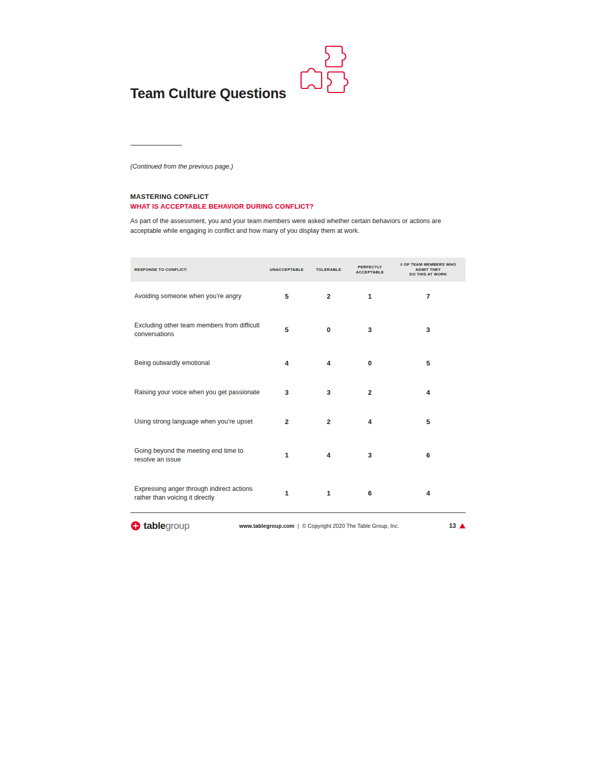Team Culture Questions
(Continued from the previous page.)
Mastering Conflict
What is acceptable behavior during conflict?
As part of the assessment, you and your team members were asked whether certain behaviors or actions are acceptable while engaging in conflict and how many of you display them at work.
| Response to Conflict: | Unacceptable | Tolerable | Perfectly Acceptable | # of Team Members Who Admit They Do This at Work |
| --- | --- | --- | --- | --- |
| Avoiding someone when you’re angry | 5 | 2 | 1 | 7 |
| Excluding other team members from difficult conversations | 5 | 0 | 3 | 3 |
| Being outwardly emotional | 4 | 4 | 0 | 5 |
| Raising your voice when you get passionate | 3 | 3 | 2 | 4 |
| Using strong language when you’re upset | 2 | 2 | 4 | 5 |
| Going beyond the meeting end time to resolve an issue | 1 | 4 | 3 | 6 |
| Expressing anger through indirect actions rather than voicing it directly | 1 | 1 | 6 | 4 |
table group
www.tablegroup.com | © Copyright 2020 The Table Group, Inc.
13